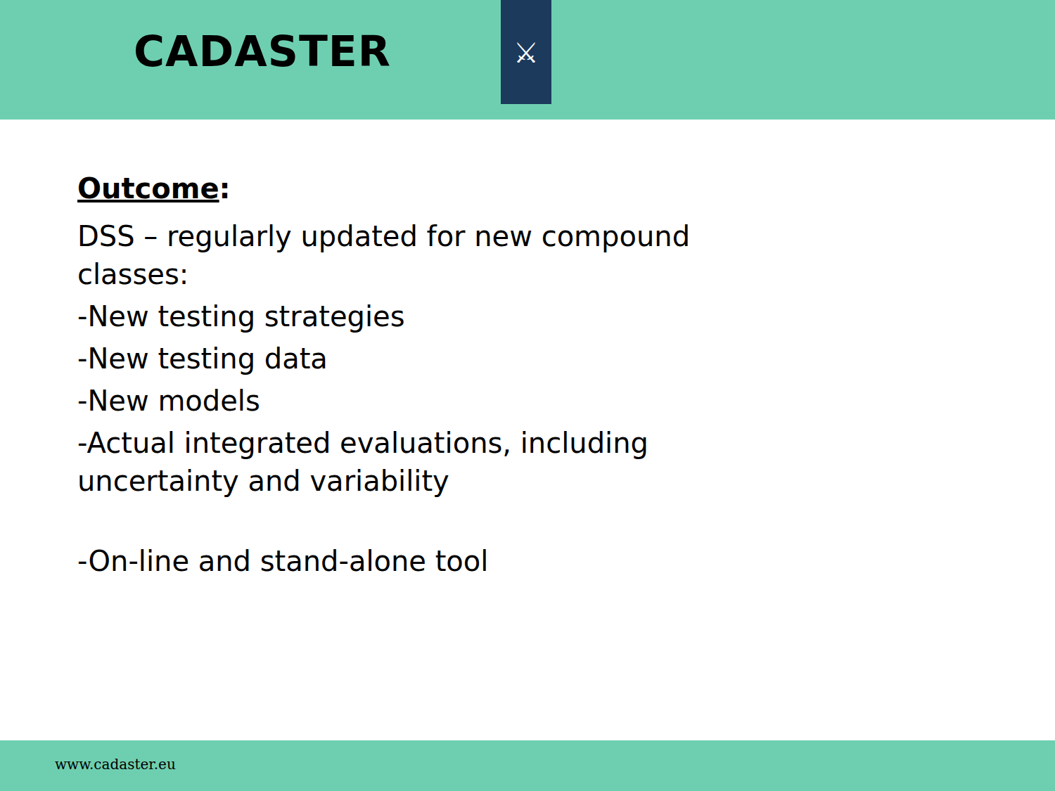CADASTER
⚔
Outcome:
DSS – regularly updated for new compound classes:
-New testing strategies
-New testing data
-New models
-Actual integrated evaluations, including uncertainty and variability
-On-line and stand-alone tool
www.cadaster.eu